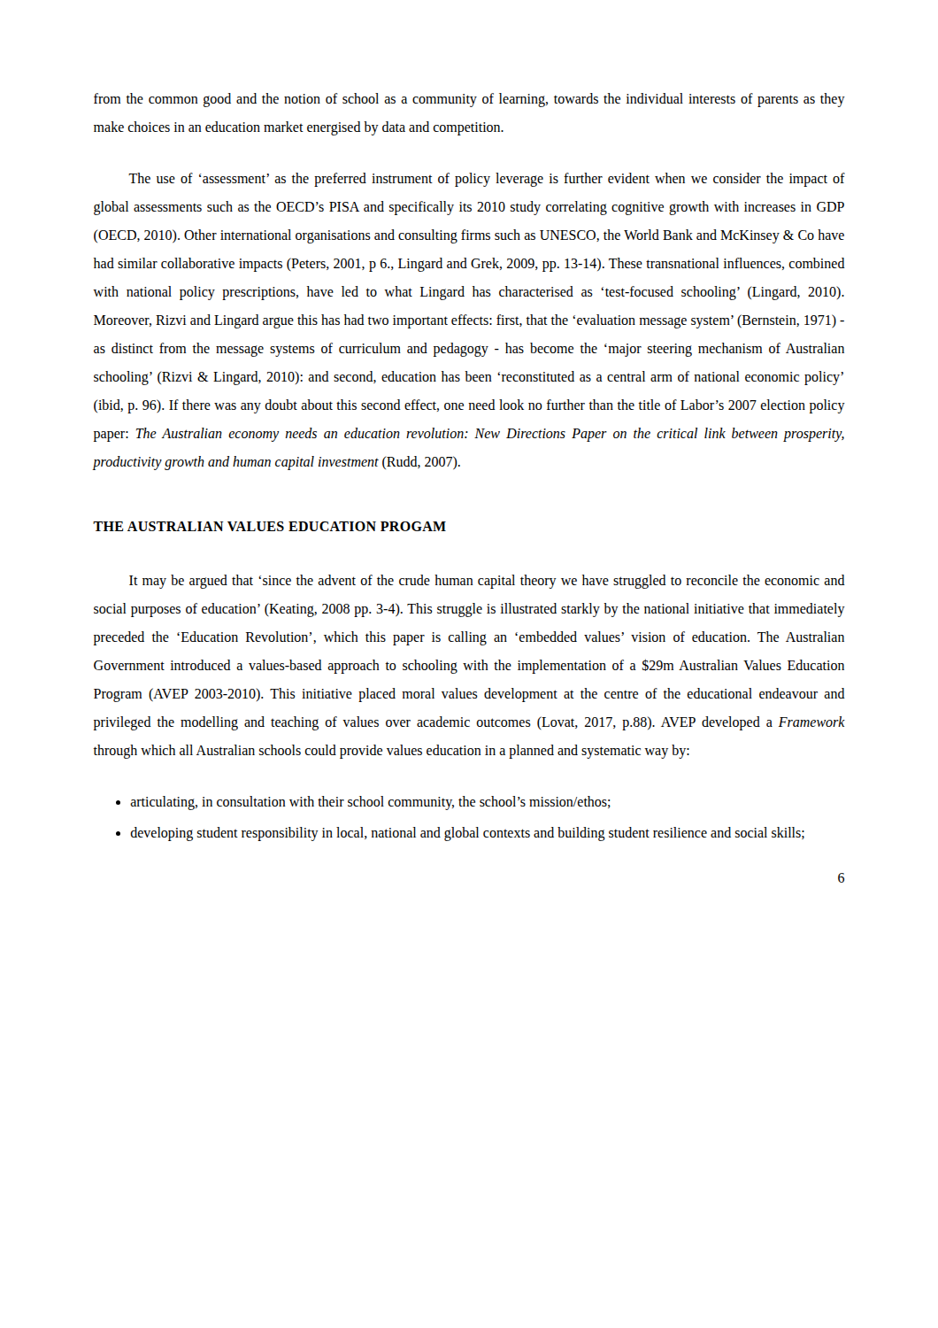from the common good and the notion of school as a community of learning, towards the individual interests of parents as they make choices in an education market energised by data and competition.
The use of ‘assessment’ as the preferred instrument of policy leverage is further evident when we consider the impact of global assessments such as the OECD’s PISA and specifically its 2010 study correlating cognitive growth with increases in GDP (OECD, 2010). Other international organisations and consulting firms such as UNESCO, the World Bank and McKinsey & Co have had similar collaborative impacts (Peters, 2001, p 6., Lingard and Grek, 2009, pp. 13-14). These transnational influences, combined with national policy prescriptions, have led to what Lingard has characterised as ‘test-focused schooling’ (Lingard, 2010). Moreover, Rizvi and Lingard argue this has had two important effects: first, that the ‘evaluation message system’ (Bernstein, 1971) - as distinct from the message systems of curriculum and pedagogy - has become the ‘major steering mechanism of Australian schooling’ (Rizvi & Lingard, 2010): and second, education has been ‘reconstituted as a central arm of national economic policy’ (ibid, p. 96). If there was any doubt about this second effect, one need look no further than the title of Labor’s 2007 election policy paper: The Australian economy needs an education revolution: New Directions Paper on the critical link between prosperity, productivity growth and human capital investment (Rudd, 2007).
The Australian Values Education Progam
It may be argued that ‘since the advent of the crude human capital theory we have struggled to reconcile the economic and social purposes of education’ (Keating, 2008 pp. 3-4). This struggle is illustrated starkly by the national initiative that immediately preceded the ‘Education Revolution’, which this paper is calling an ‘embedded values’ vision of education. The Australian Government introduced a values-based approach to schooling with the implementation of a $29m Australian Values Education Program (AVEP 2003-2010). This initiative placed moral values development at the centre of the educational endeavour and privileged the modelling and teaching of values over academic outcomes (Lovat, 2017, p.88). AVEP developed a Framework through which all Australian schools could provide values education in a planned and systematic way by:
articulating, in consultation with their school community, the school’s mission/ethos;
developing student responsibility in local, national and global contexts and building student resilience and social skills;
6